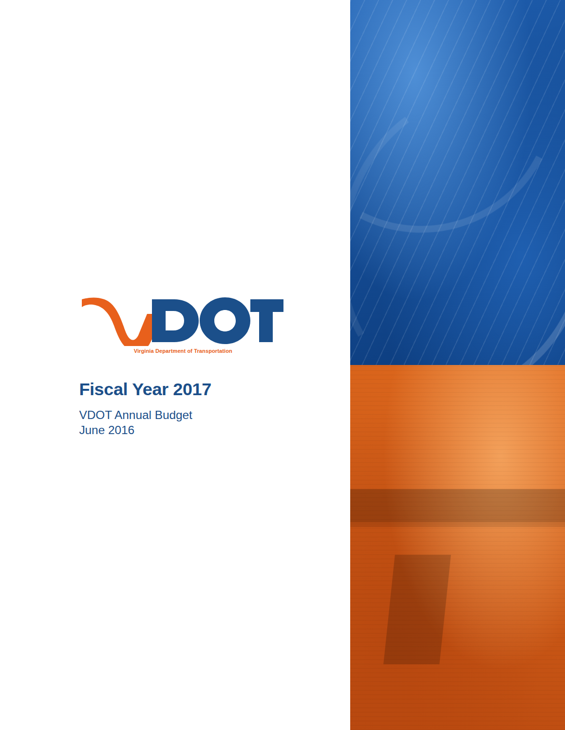VDOT — Virginia Department of Transportation Virginia Department of Transportation
Fiscal Year 2017
VDOT Annual Budget June 2016